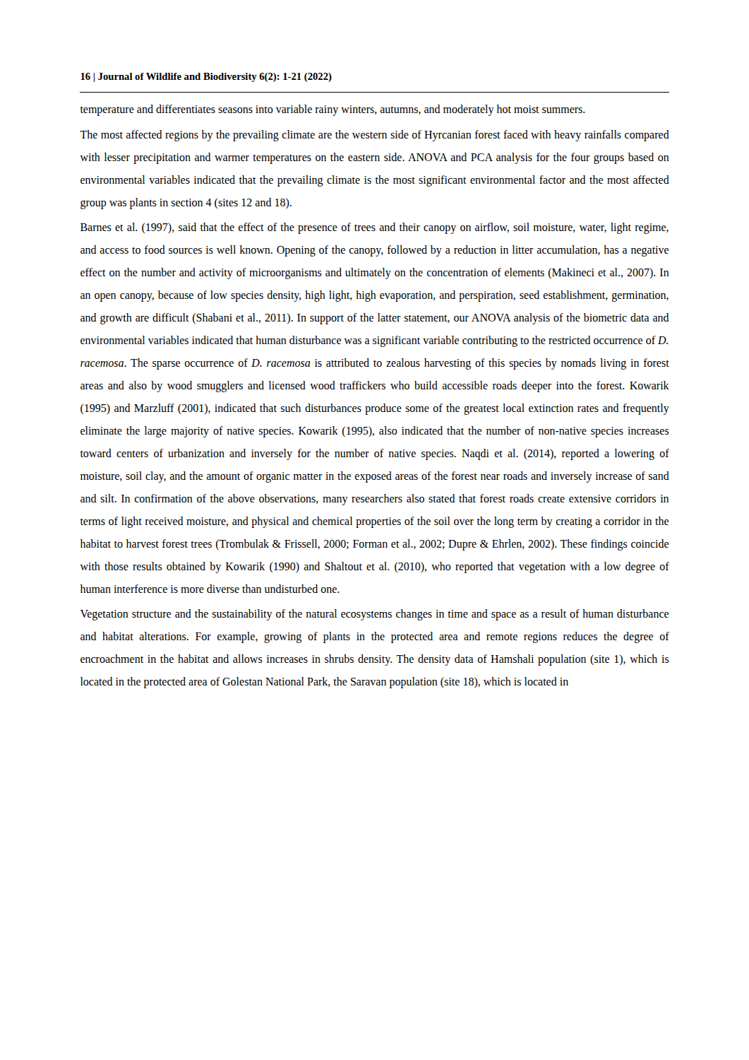16 | Journal of Wildlife and Biodiversity 6(2): 1-21 (2022)
temperature and differentiates seasons into variable rainy winters, autumns, and moderately hot moist summers.
The most affected regions by the prevailing climate are the western side of Hyrcanian forest faced with heavy rainfalls compared with lesser precipitation and warmer temperatures on the eastern side. ANOVA and PCA analysis for the four groups based on environmental variables indicated that the prevailing climate is the most significant environmental factor and the most affected group was plants in section 4 (sites 12 and 18).
Barnes et al. (1997), said that the effect of the presence of trees and their canopy on airflow, soil moisture, water, light regime, and access to food sources is well known. Opening of the canopy, followed by a reduction in litter accumulation, has a negative effect on the number and activity of microorganisms and ultimately on the concentration of elements (Makineci et al., 2007). In an open canopy, because of low species density, high light, high evaporation, and perspiration, seed establishment, germination, and growth are difficult (Shabani et al., 2011). In support of the latter statement, our ANOVA analysis of the biometric data and environmental variables indicated that human disturbance was a significant variable contributing to the restricted occurrence of D. racemosa. The sparse occurrence of D. racemosa is attributed to zealous harvesting of this species by nomads living in forest areas and also by wood smugglers and licensed wood traffickers who build accessible roads deeper into the forest. Kowarik (1995) and Marzluff (2001), indicated that such disturbances produce some of the greatest local extinction rates and frequently eliminate the large majority of native species. Kowarik (1995), also indicated that the number of non-native species increases toward centers of urbanization and inversely for the number of native species. Naqdi et al. (2014), reported a lowering of moisture, soil clay, and the amount of organic matter in the exposed areas of the forest near roads and inversely increase of sand and silt. In confirmation of the above observations, many researchers also stated that forest roads create extensive corridors in terms of light received moisture, and physical and chemical properties of the soil over the long term by creating a corridor in the habitat to harvest forest trees (Trombulak & Frissell, 2000; Forman et al., 2002; Dupre & Ehrlen, 2002). These findings coincide with those results obtained by Kowarik (1990) and Shaltout et al. (2010), who reported that vegetation with a low degree of human interference is more diverse than undisturbed one.
Vegetation structure and the sustainability of the natural ecosystems changes in time and space as a result of human disturbance and habitat alterations. For example, growing of plants in the protected area and remote regions reduces the degree of encroachment in the habitat and allows increases in shrubs density. The density data of Hamshali population (site 1), which is located in the protected area of Golestan National Park, the Saravan population (site 18), which is located in